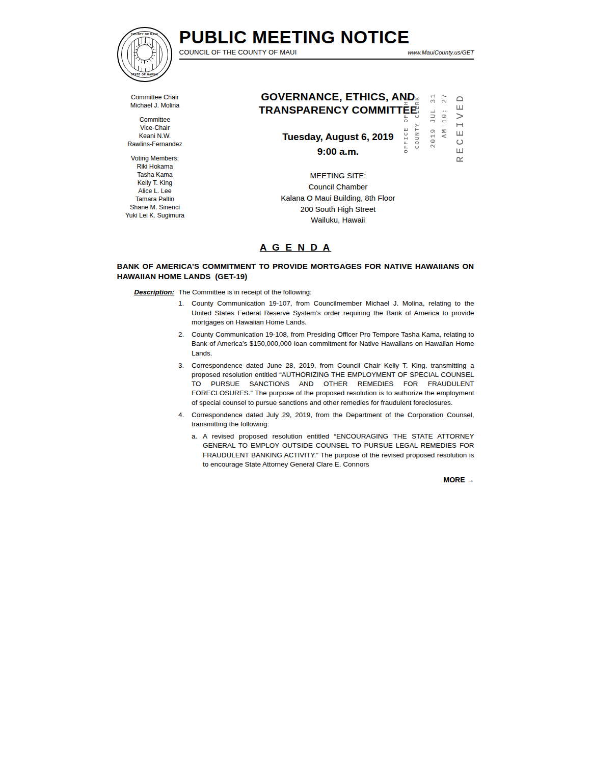COUNTY OF MAUI
STATE OF HAWAII
PUBLIC MEETING NOTICE
COUNCIL OF THE COUNTY OF MAUI
www.MauiCounty.us/GET
Committee Chair
Michael J. Molina
Committee
Vice-Chair
Keani N.W.
Rawlins-Fernandez
Voting Members:
Riki Hokama
Tasha Kama
Kelly T. King
Alice L. Lee
Tamara Paltin
Shane M. Sinenci
Yuki Lei K. Sugimura
OFFICE OF THE COUNTY CLERK 2019 JUL 31 AM 10: 27 RECEIVED
GOVERNANCE, ETHICS, AND
TRANSPARENCY COMMITTEE
Tuesday, August 6, 2019
9:00 a.m.
MEETING SITE:
Council Chamber
Kalana O Maui Building, 8th Floor
200 South High Street
Wailuku, Hawaii
A G E N D A
BANK OF AMERICA’S COMMITMENT TO PROVIDE MORTGAGES FOR NATIVE HAWAIIANS ON HAWAIIAN HOME LANDS (GET-19)
Description:
The Committee is in receipt of the following:
1. County Communication 19-107, from Councilmember Michael J. Molina, relating to the United States Federal Reserve System’s order requiring the Bank of America to provide mortgages on Hawaiian Home Lands.
2. County Communication 19-108, from Presiding Officer Pro Tempore Tasha Kama, relating to Bank of America’s $150,000,000 loan commitment for Native Hawaiians on Hawaiian Home Lands.
3. Correspondence dated June 28, 2019, from Council Chair Kelly T. King, transmitting a proposed resolution entitled “AUTHORIZING THE EMPLOYMENT OF SPECIAL COUNSEL TO PURSUE SANCTIONS AND OTHER REMEDIES FOR FRAUDULENT FORECLOSURES.” The purpose of the proposed resolution is to authorize the employment of special counsel to pursue sanctions and other remedies for fraudulent foreclosures.
4. Correspondence dated July 29, 2019, from the Department of the Corporation Counsel, transmitting the following:
a. A revised proposed resolution entitled “ENCOURAGING THE STATE ATTORNEY GENERAL TO EMPLOY OUTSIDE COUNSEL TO PURSUE LEGAL REMEDIES FOR FRAUDULENT BANKING ACTIVITY.” The purpose of the revised proposed resolution is to encourage State Attorney General Clare E. Connors
MORE →